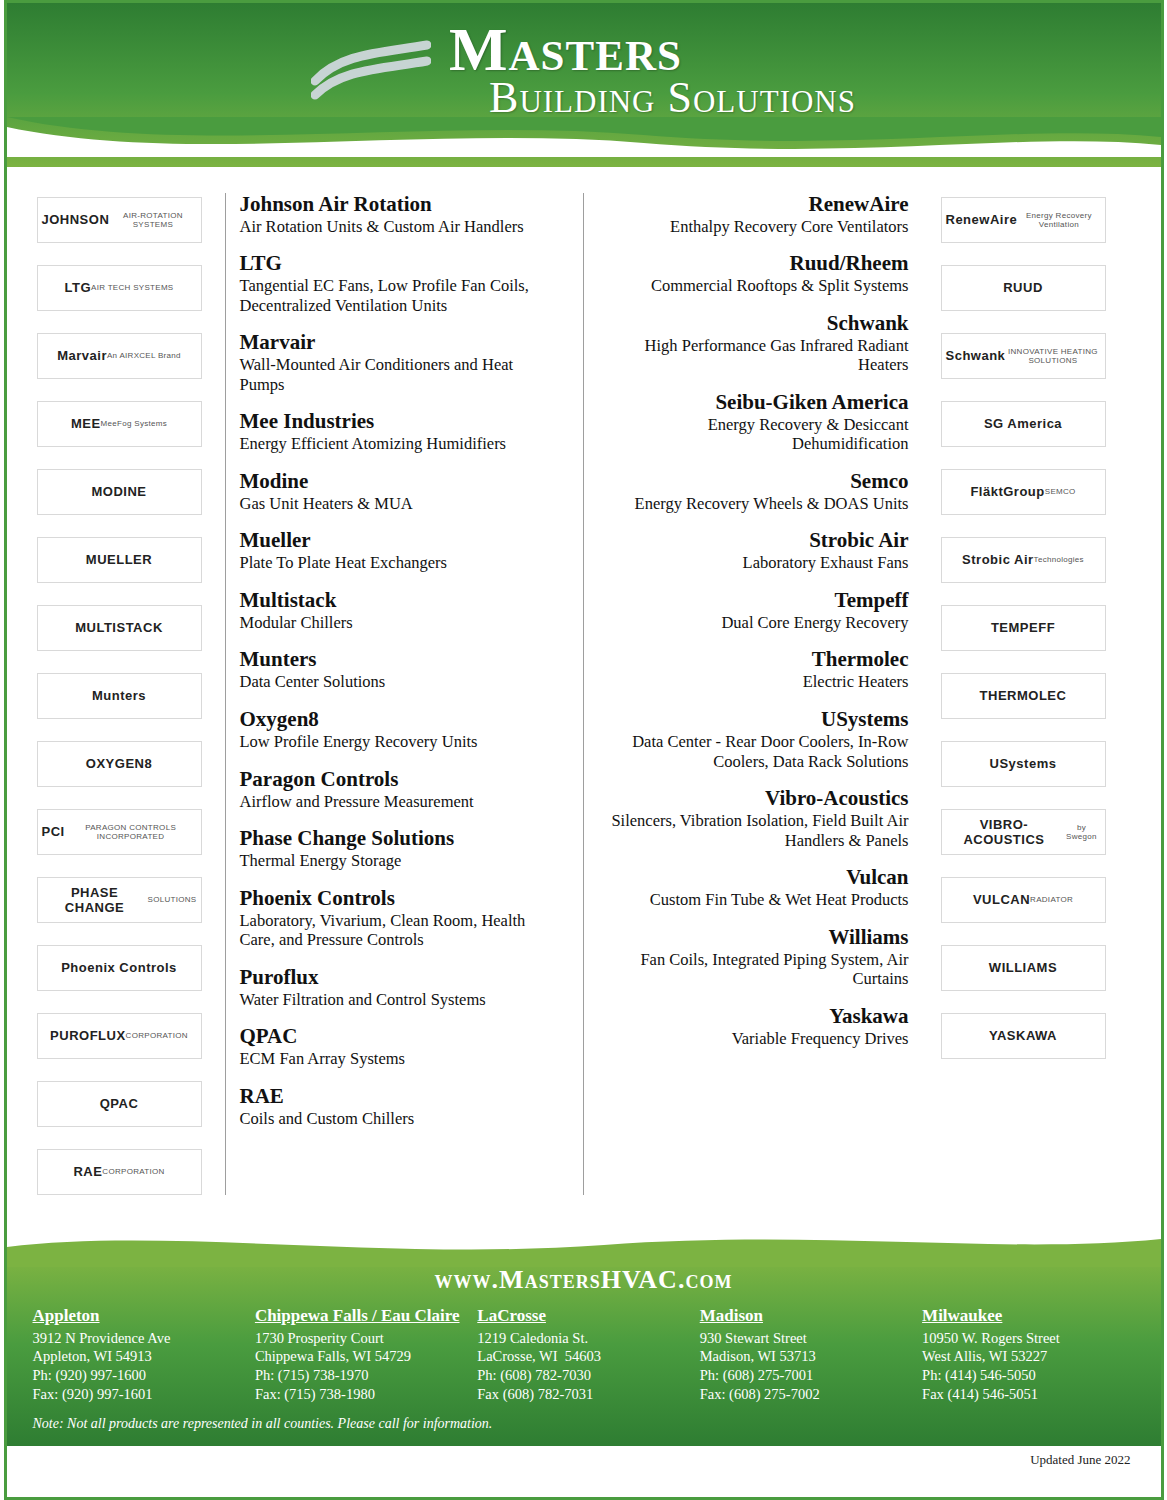Masters
Building Solutions
JOHNSONAIR-ROTATION SYSTEMS
LTG AIR TECH SYSTEMS
MarvairAn AIRXCEL Brand
MEEMeeFog Systems
MODINE
MUELLER
MULTISTACK
Munters
OXYGEN8
PCIPARAGON CONTROLS INCORPORATED
PHASE CHANGESOLUTIONS
Phoenix Controls
PUROFLUXCORPORATION
QPAC
RAECORPORATION
Johnson Air Rotation
Air Rotation Units & Custom Air Handlers
LTG
Tangential EC Fans, Low Profile Fan Coils, Decentralized Ventilation Units
Marvair
Wall-Mounted Air Conditioners and Heat Pumps
Mee Industries
Energy Efficient Atomizing Humidifiers
Modine
Gas Unit Heaters & MUA
Mueller
Plate To Plate Heat Exchangers
Multistack
Modular Chillers
Munters
Data Center Solutions
Oxygen8
Low Profile Energy Recovery Units
Paragon Controls
Airflow and Pressure Measurement
Phase Change Solutions
Thermal Energy Storage
Phoenix Controls
Laboratory, Vivarium, Clean Room, Health Care, and Pressure Controls
Puroflux
Water Filtration and Control Systems
QPAC
ECM Fan Array Systems
RAE
Coils and Custom Chillers
RenewAire
Enthalpy Recovery Core Ventilators
Ruud/Rheem
Commercial Rooftops & Split Systems
Schwank
High Performance Gas Infrared Radiant Heaters
Seibu-Giken America
Energy Recovery & Desiccant Dehumidification
Semco
Energy Recovery Wheels & DOAS Units
Strobic Air
Laboratory Exhaust Fans
Tempeff
Dual Core Energy Recovery
Thermolec
Electric Heaters
USystems
Data Center - Rear Door Coolers, In-Row Coolers, Data Rack Solutions
Vibro-Acoustics
Silencers, Vibration Isolation, Field Built Air Handlers & Panels
Vulcan
Custom Fin Tube & Wet Heat Products
Williams
Fan Coils, Integrated Piping System, Air Curtains
Yaskawa
Variable Frequency Drives
RenewAireEnergy Recovery Ventilation
RUUD
SchwankINNOVATIVE HEATING SOLUTIONS
SG America
FläktGroupSEMCO
Strobic AirTechnologies
TEMPEFF
THERMOLEC
USystems
VIBRO-ACOUSTICSby Swegon
VULCANRADIATOR
WILLIAMS
YASKAWA
www.MastersHVAC.com
Appleton
3912 N Providence Ave
Appleton, WI 54913
Ph: (920) 997-1600
Fax: (920) 997-1601
Chippewa Falls / Eau Claire
1730 Prosperity Court
Chippewa Falls, WI 54729
Ph: (715) 738-1970
Fax: (715) 738-1980
LaCrosse
1219 Caledonia St.
LaCrosse, WI 54603
Ph: (608) 782-7030
Fax (608) 782-7031
Madison
930 Stewart Street
Madison, WI 53713
Ph: (608) 275-7001
Fax: (608) 275-7002
Milwaukee
10950 W. Rogers Street
West Allis, WI 53227
Ph: (414) 546-5050
Fax (414) 546-5051
Note: Not all products are represented in all counties. Please call for information.
Updated June 2022